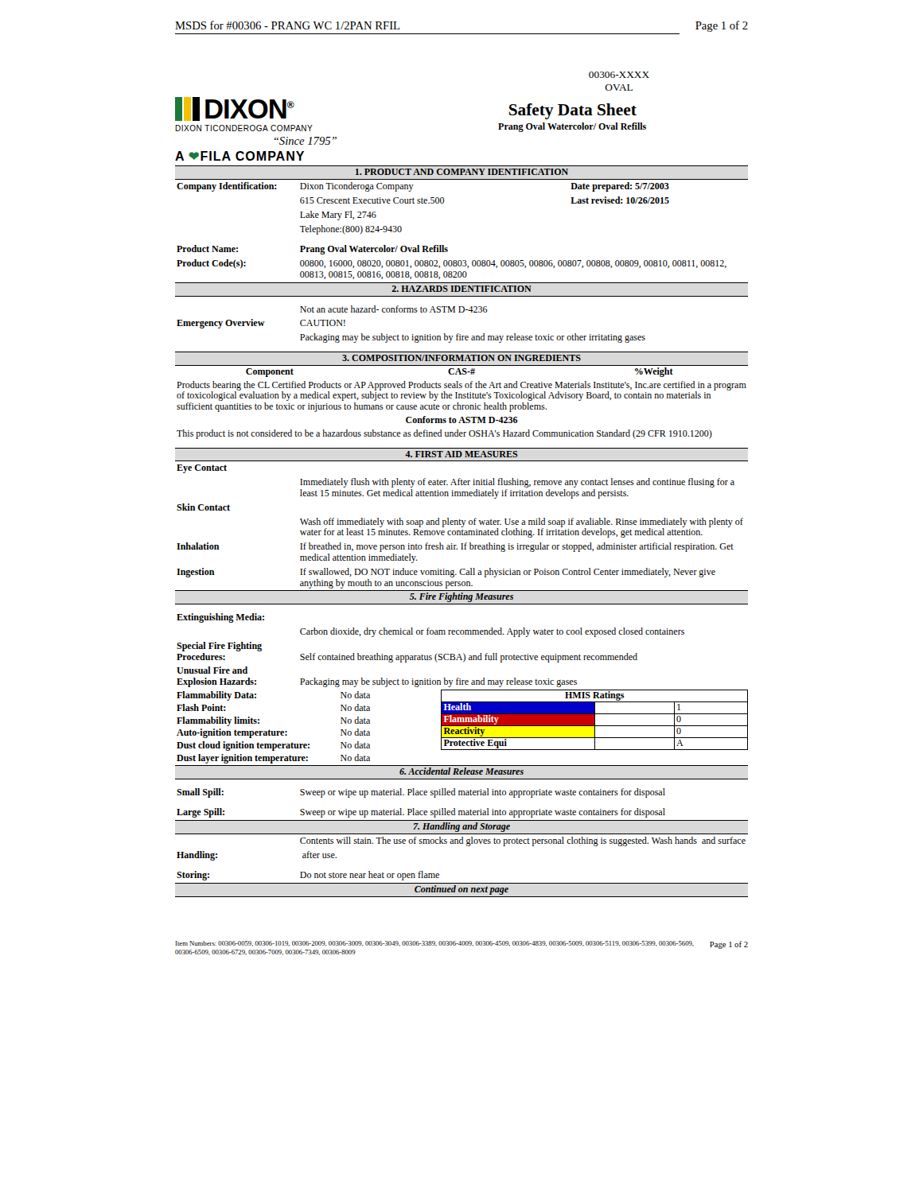MSDS for #00306 - PRANG WC 1/2PAN RFIL
Page 1 of 2
00306-XXXX
OVAL
DIXON®
DIXON TICONDEROGA COMPANY
“Since 1795”
A ❤FILA COMPANY
Safety Data Sheet
Prang Oval Watercolor/ Oval Refills
| 1. PRODUCT AND COMPANY IDENTIFICATION |
| Company Identification: | Dixon Ticonderoga Company | Date prepared: 5/7/2003 |
| | 615 Crescent Executive Court ste.500 | Last revised: 10/26/2015 |
| | Lake Mary Fl, 2746 | |
| | Telephone:(800) 824-9430 | |
| Product Name: | Prang Oval Watercolor/ Oval Refills |
| Product Code(s): | 00800, 16000, 08020, 00801, 00802, 00803, 00804, 00805, 00806, 00807, 00808, 00809, 00810, 00811, 00812, 00813, 00815, 00816, 00818, 00818, 08200 |
| 2. HAZARDS IDENTIFICATION |
| Emergency Overview | Not an acute hazard- conforms to ASTM D-4236 |
| CAUTION! |
| Packaging may be subject to ignition by fire and may release toxic or other irritating gases |
| 3. COMPOSITION/INFORMATION ON INGREDIENTS |
| Component | CAS-# | %Weight |
| Products bearing the CL Certified Products or AP Approved Products seals of the Art and Creative Materials Institute's, Inc.are certified in a program of toxicological evaluation by a medical expert, subject to review by the Institute's Toxicological Advisory Board, to contain no materials in sufficient quantities to be toxic or injurious to humans or cause acute or chronic health problems. |
| Conforms to ASTM D-4236 |
| This product is not considered to be a hazardous substance as defined under OSHA's Hazard Communication Standard (29 CFR 1910.1200) |
| 4. FIRST AID MEASURES |
| Eye Contact |
| | Immediately flush with plenty of eater. After initial flushing, remove any contact lenses and continue flusing for a least 15 minutes. Get medical attention immediately if irritation develops and persists. |
| Skin Contact | |
| | Wash off immediately with soap and plenty of water. Use a mild soap if avaliable. Rinse immediately with plenty of water for at least 15 minutes. Remove contaminated clothing. If irritation develops, get medical attention. |
| Inhalation | If breathed in, move person into fresh air. If breathing is irregular or stopped, administer artificial respiration. Get medical attention immediately. |
| Ingestion | If swallowed, DO NOT induce vomiting. Call a physician or Poison Control Center immediately, Never give anything by mouth to an unconscious person. |
| 5. Fire Fighting Measures |
| Extinguishing Media: | |
| | Carbon dioxide, dry chemical or foam recommended. Apply water to cool exposed closed containers |
| Special Fire Fighting Procedures: | Self contained breathing apparatus (SCBA) and full protective equipment recommended |
| Unusual Fire and Explosion Hazards: | Packaging may be subject to ignition by fire and may release toxic gases |
| Flammability Data: | No data | / HMIS Ratings / / Health / / 1 / / Flammability / / 0 / / Reactivity / / 0 / / Protective Equi / / A / |
| Flash Point: | No data |
| Flammability limits: | No data |
| Auto-ignition temperature: | No data |
| Dust cloud ignition temperature: | No data |
| Dust layer ignition temperature: | No data |
| 6. Accidental Release Measures |
| Small Spill: | Sweep or wipe up material. Place spilled material into appropriate waste containers for disposal |
| Large Spill: | Sweep or wipe up material. Place spilled material into appropriate waste containers for disposal |
| 7. Handling and Storage |
| | Contents will stain. The use of smocks and gloves to protect personal clothing is suggested. Wash hands and surface |
| Handling: | after use. |
| Storing: | Do not store near heat or open flame |
| Continued on next page |
Item Numbers: 00306-0059, 00306-1019, 00306-2009, 00306-3009, 00306-3049, 00306-3389, 00306-4009, 00306-4509, 00306-4839, 00306-5009, 00306-5119, 00306-5399, 00306-5609, 00306-6509, 00306-6729, 00306-7009, 00306-7349, 00306-8009
Page 1 of 2